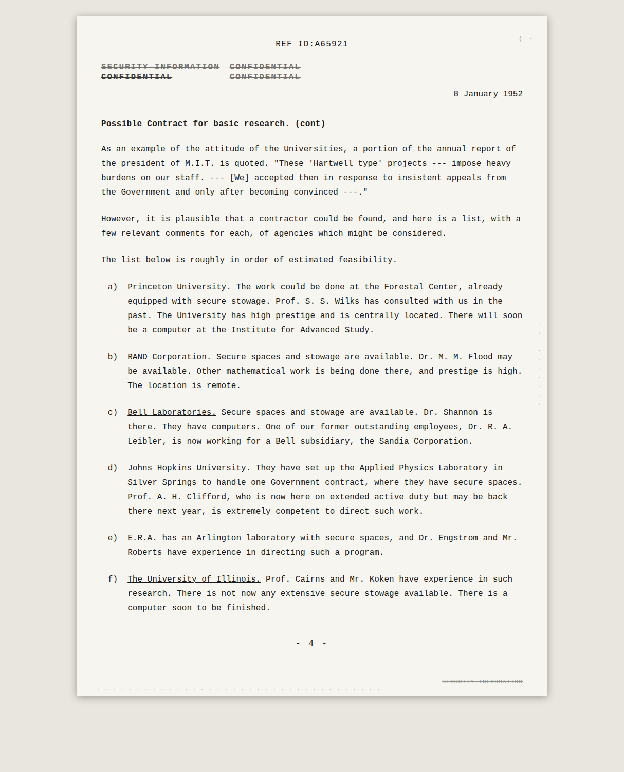( ·
REF ID:A65921
SECURITY INFORMATION
CONFIDENTIAL
CONFIDENTIAL
CONFIDENTIAL
8 January 1952
Possible Contract for basic research. (cont)
As an example of the attitude of the Universities, a portion of the annual report of the president of M.I.T. is quoted. "These 'Hartwell type' projects --- impose heavy burdens on our staff. --- [We] accepted then in response to insistent appeals from the Government and only after becoming convinced ---."
However, it is plausible that a contractor could be found, and here is a list, with a few relevant comments for each, of agencies which might be considered.
The list below is roughly in order of estimated feasibility.
Princeton University. The work could be done at the Forestal Center, already equipped with secure stowage. Prof. S. S. Wilks has consulted with us in the past. The University has high prestige and is centrally located. There will soon be a computer at the Institute for Advanced Study.
RAND Corporation. Secure spaces and stowage are available. Dr. M. M. Flood may be available. Other mathematical work is being done there, and prestige is high. The location is remote.
Bell Laboratories. Secure spaces and stowage are available. Dr. Shannon is there. They have computers. One of our former outstanding employees, Dr. R. A. Leibler, is now working for a Bell subsidiary, the Sandia Corporation.
Johns Hopkins University. They have set up the Applied Physics Laboratory in Silver Springs to handle one Government contract, where they have secure spaces. Prof. A. H. Clifford, who is now here on extended active duty but may be back there next year, is extremely competent to direct such work.
E.R.A. has an Arlington laboratory with secure spaces, and Dr. Engstrom and Mr. Roberts have experience in directing such a program.
The University of Illinois. Prof. Cairns and Mr. Koken have experience in such research. There is not now any extensive secure stowage available. There is a computer soon to be finished.
- 4 -
SECURITY INFORMATION
· · · · · · · · · · · · · · · · · · · · · · · · · · · · · · · · · · · ·
· · · · · · · · · ·